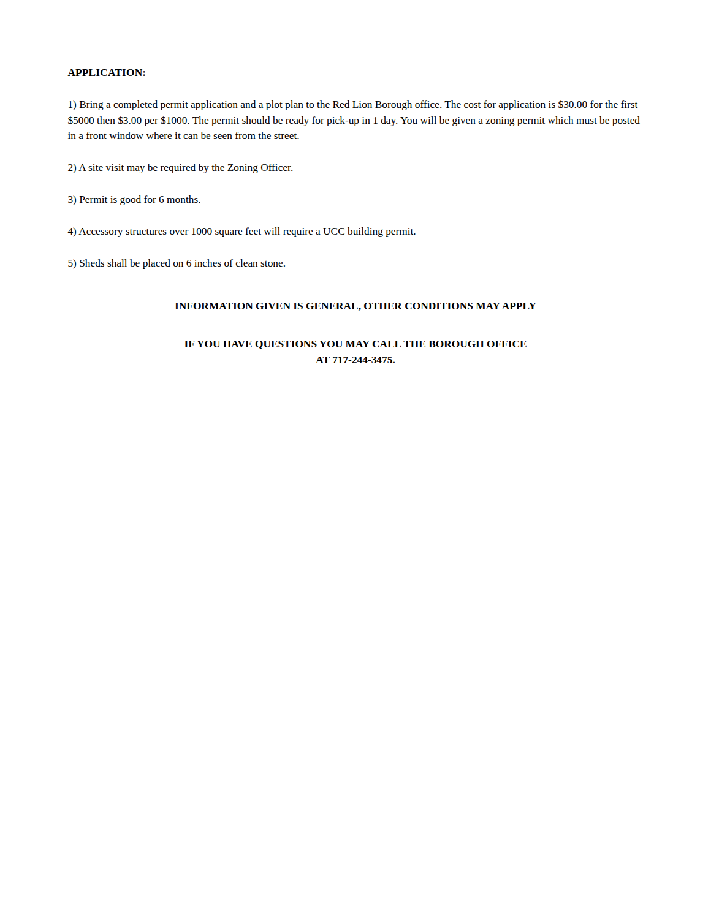APPLICATION:
1) Bring a completed permit application and a plot plan to the Red Lion Borough office. The cost for application is $30.00 for the first $5000 then $3.00 per $1000. The permit should be ready for pick-up in 1 day. You will be given a zoning permit which must be posted in a front window where it can be seen from the street.
2) A site visit may be required by the Zoning Officer.
3) Permit is good for 6 months.
4) Accessory structures over 1000 square feet will require a UCC building permit.
5) Sheds shall be placed on 6 inches of clean stone.
INFORMATION GIVEN IS GENERAL, OTHER CONDITIONS MAY APPLY
IF YOU HAVE QUESTIONS YOU MAY CALL THE BOROUGH OFFICE
AT 717-244-3475.